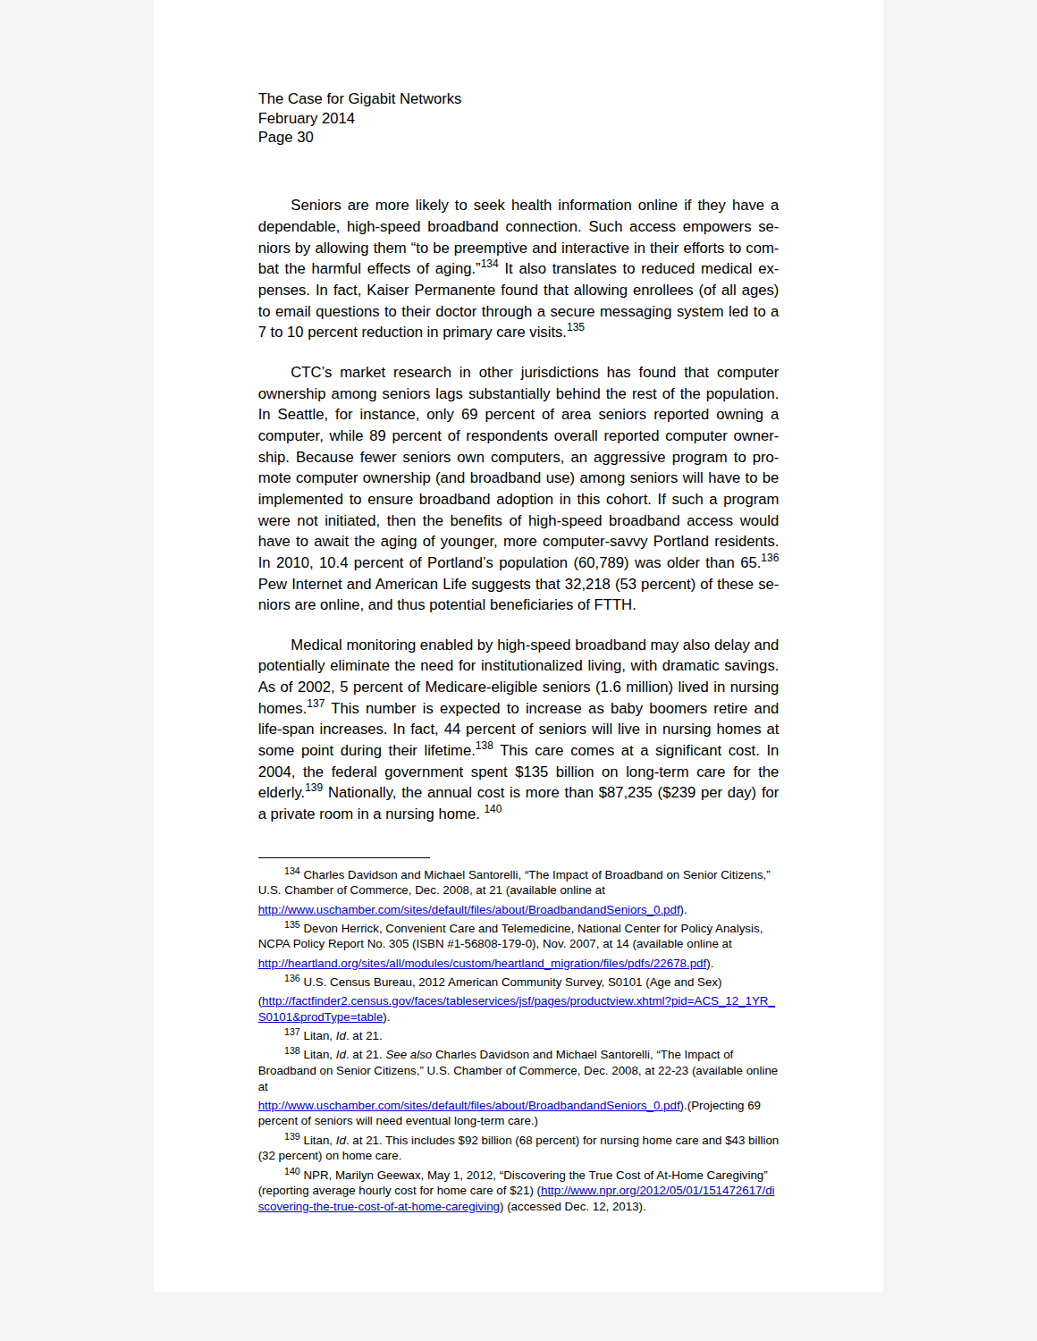The Case for Gigabit Networks
February 2014
Page 30
Seniors are more likely to seek health information online if they have a dependable, high-speed broadband connection. Such access empowers seniors by allowing them “to be preemptive and interactive in their efforts to combat the harmful effects of aging.”134 It also translates to reduced medical expenses. In fact, Kaiser Permanente found that allowing enrollees (of all ages) to email questions to their doctor through a secure messaging system led to a 7 to 10 percent reduction in primary care visits.135
CTC’s market research in other jurisdictions has found that computer ownership among seniors lags substantially behind the rest of the population. In Seattle, for instance, only 69 percent of area seniors reported owning a computer, while 89 percent of respondents overall reported computer ownership. Because fewer seniors own computers, an aggressive program to promote computer ownership (and broadband use) among seniors will have to be implemented to ensure broadband adoption in this cohort. If such a program were not initiated, then the benefits of high-speed broadband access would have to await the aging of younger, more computer-savvy Portland residents. In 2010, 10.4 percent of Portland’s population (60,789) was older than 65.136 Pew Internet and American Life suggests that 32,218 (53 percent) of these seniors are online, and thus potential beneficiaries of FTTH.
Medical monitoring enabled by high-speed broadband may also delay and potentially eliminate the need for institutionalized living, with dramatic savings. As of 2002, 5 percent of Medicare-eligible seniors (1.6 million) lived in nursing homes.137 This number is expected to increase as baby boomers retire and life-span increases. In fact, 44 percent of seniors will live in nursing homes at some point during their lifetime.138 This care comes at a significant cost. In 2004, the federal government spent $135 billion on long-term care for the elderly.139 Nationally, the annual cost is more than $87,235 ($239 per day) for a private room in a nursing home. 140
134 Charles Davidson and Michael Santorelli, “The Impact of Broadband on Senior Citizens,” U.S. Chamber of Commerce, Dec. 2008, at 21 (available online at
http://www.uschamber.com/sites/default/files/about/BroadbandandSeniors_0.pdf).
135 Devon Herrick, Convenient Care and Telemedicine, National Center for Policy Analysis, NCPA Policy Report No. 305 (ISBN #1-56808-179-0), Nov. 2007, at 14 (available online at
http://heartland.org/sites/all/modules/custom/heartland_migration/files/pdfs/22678.pdf).
136 U.S. Census Bureau, 2012 American Community Survey, S0101 (Age and Sex)
(http://factfinder2.census.gov/faces/tableservices/jsf/pages/productview.xhtml?pid=ACS_12_1YR_S0101&prodType=table).
137 Litan, Id. at 21.
138 Litan, Id. at 21. See also Charles Davidson and Michael Santorelli, “The Impact of Broadband on Senior Citizens,” U.S. Chamber of Commerce, Dec. 2008, at 22-23 (available online at
http://www.uschamber.com/sites/default/files/about/BroadbandandSeniors_0.pdf).(Projecting 69 percent of seniors will need eventual long-term care.)
139 Litan, Id. at 21. This includes $92 billion (68 percent) for nursing home care and $43 billion (32 percent) on home care.
140 NPR, Marilyn Geewax, May 1, 2012, “Discovering the True Cost of At-Home Caregiving” (reporting average hourly cost for home care of $21) (http://www.npr.org/2012/05/01/151472617/discovering-the-true-cost-of-at-home-caregiving) (accessed Dec. 12, 2013).